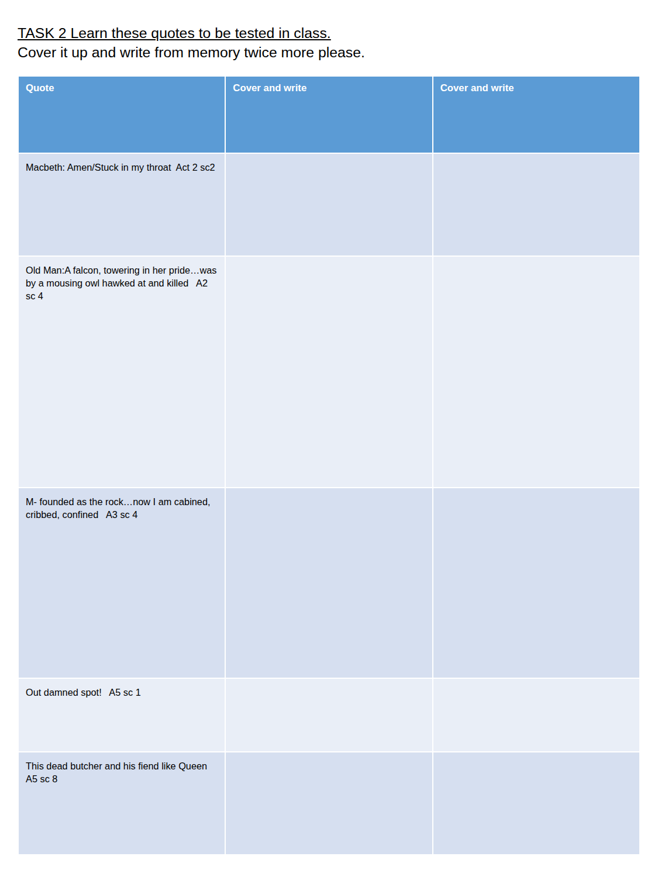TASK 2 Learn these quotes to be tested in class.
Cover it up and write from memory twice more please.
| Quote | Cover and write | Cover and write |
| --- | --- | --- |
| Macbeth: Amen/Stuck in my throat Act 2 sc2 | | |
| Old Man:A falcon, towering in her pride…was by a mousing owl hawked at and killed A2 sc 4 | | |
| M- founded as the rock…now I am cabined, cribbed, confined A3 sc 4 | | |
| Out damned spot! A5 sc 1 | | |
| This dead butcher and his fiend like Queen A5 sc 8 | | |